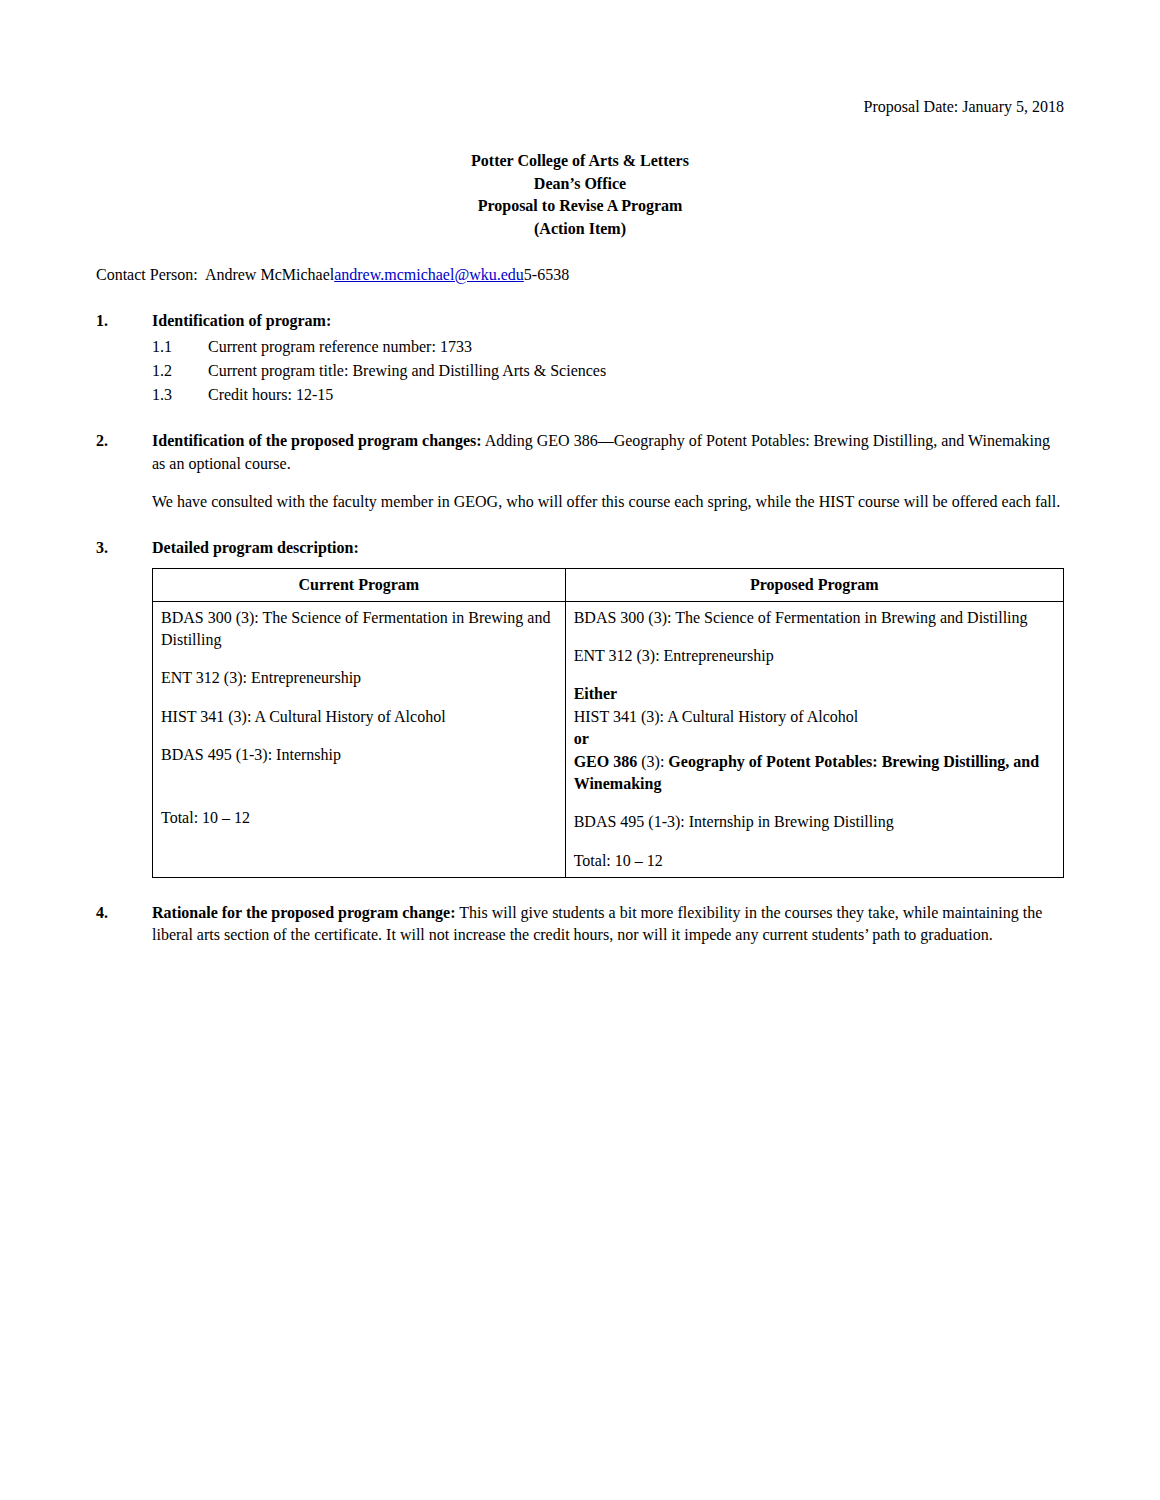Proposal Date: January 5, 2018
Potter College of Arts & Letters
Dean’s Office
Proposal to Revise A Program
(Action Item)
Contact Person: Andrew McMichaelandrew.mcmichael@wku.edu5-6538
1. Identification of program:
1.1 Current program reference number: 1733
1.2 Current program title: Brewing and Distilling Arts & Sciences
1.3 Credit hours: 12-15
2. Identification of the proposed program changes: Adding GEO 386—Geography of Potent Potables: Brewing Distilling, and Winemaking as an optional course.
We have consulted with the faculty member in GEOG, who will offer this course each spring, while the HIST course will be offered each fall.
3. Detailed program description:
| Current Program | Proposed Program |
| --- | --- |
| BDAS 300 (3): The Science of Fermentation in Brewing and Distilling ENT 312 (3): Entrepreneurship HIST 341 (3): A Cultural History of Alcohol BDAS 495 (1-3): Internship Total: 10 – 12 | BDAS 300 (3): The Science of Fermentation in Brewing and Distilling ENT 312 (3): Entrepreneurship Either HIST 341 (3): A Cultural History of Alcohol or GEO 386 (3): Geography of Potent Potables: Brewing Distilling, and Winemaking BDAS 495 (1-3): Internship in Brewing Distilling Total: 10 – 12 |
4. Rationale for the proposed program change: This will give students a bit more flexibility in the courses they take, while maintaining the liberal arts section of the certificate. It will not increase the credit hours, nor will it impede any current students’ path to graduation.